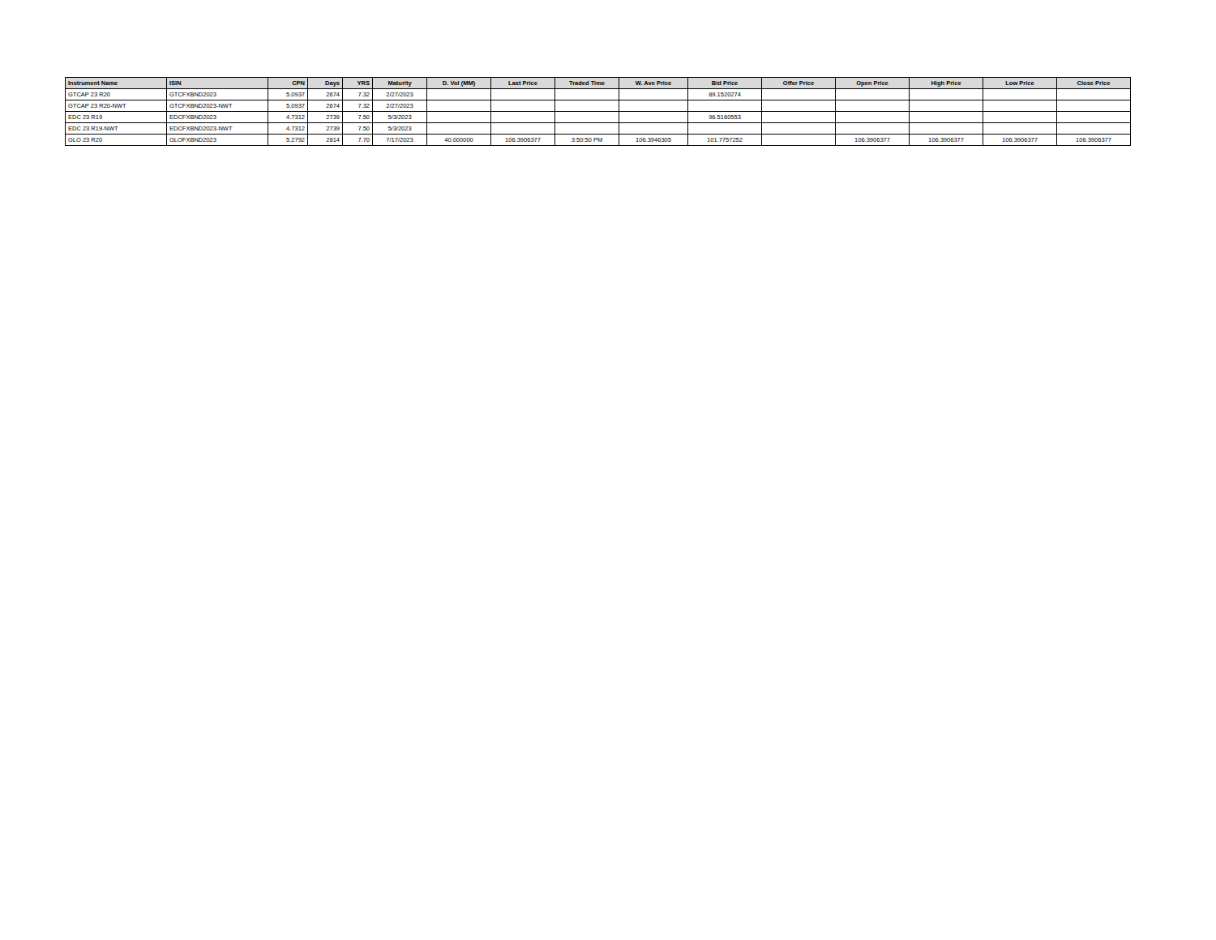| Instrument Name | ISIN | CPN | Days | YRS | Maturity | D. Vol (MM) | Last Price | Traded Time | W. Ave Price | Bid Price | Offer Price | Open Price | High Price | Low Price | Close Price |
| --- | --- | --- | --- | --- | --- | --- | --- | --- | --- | --- | --- | --- | --- | --- | --- |
| GTCAP 23 R20 | GTCFXBND2023 | 5.0937 | 2674 | 7.32 | 2/27/2023 | | | | | 89.1520274 | | | | | |
| GTCAP 23 R20-NWT | GTCFXBND2023-NWT | 5.0937 | 2674 | 7.32 | 2/27/2023 | | | | | | | | | | |
| EDC 23 R19 | EDCFXBND2023 | 4.7312 | 2739 | 7.50 | 5/3/2023 | | | | | 96.5160553 | | | | | |
| EDC 23 R19-NWT | EDCFXBND2023-NWT | 4.7312 | 2739 | 7.50 | 5/3/2023 | | | | | | | | | | |
| GLO 23 R20 | GLOFXBND2023 | 5.2792 | 2814 | 7.70 | 7/17/2023 | 40.000000 | 106.3906377 | 3:50:50 PM | 106.3946305 | 101.7757252 | | 106.3906377 | 106.3906377 | 106.3906377 | 106.3906377 |